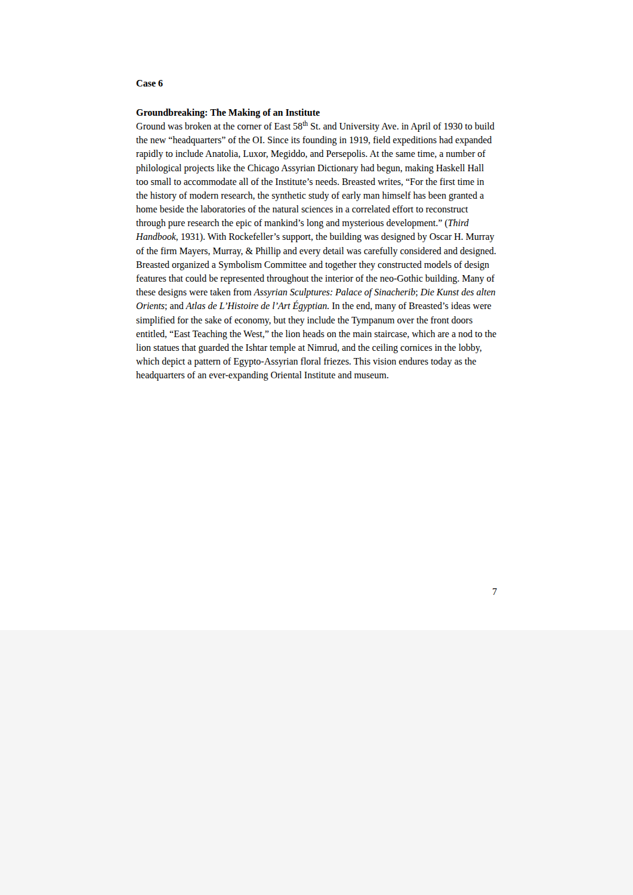Case 6
Groundbreaking: The Making of an Institute
Ground was broken at the corner of East 58th St. and University Ave. in April of 1930 to build the new “headquarters” of the OI. Since its founding in 1919, field expeditions had expanded rapidly to include Anatolia, Luxor, Megiddo, and Persepolis. At the same time, a number of philological projects like the Chicago Assyrian Dictionary had begun, making Haskell Hall too small to accommodate all of the Institute’s needs. Breasted writes, “For the first time in the history of modern research, the synthetic study of early man himself has been granted a home beside the laboratories of the natural sciences in a correlated effort to reconstruct through pure research the epic of mankind’s long and mysterious development.” (Third Handbook, 1931). With Rockefeller’s support, the building was designed by Oscar H. Murray of the firm Mayers, Murray, & Phillip and every detail was carefully considered and designed. Breasted organized a Symbolism Committee and together they constructed models of design features that could be represented throughout the interior of the neo-Gothic building. Many of these designs were taken from Assyrian Sculptures: Palace of Sinacherib; Die Kunst des alten Orients; and Atlas de L’Histoire de l’Art Égyptian. In the end, many of Breasted’s ideas were simplified for the sake of economy, but they include the Tympanum over the front doors entitled, “East Teaching the West,” the lion heads on the main staircase, which are a nod to the lion statues that guarded the Ishtar temple at Nimrud, and the ceiling cornices in the lobby, which depict a pattern of Egypto-Assyrian floral friezes. This vision endures today as the headquarters of an ever-expanding Oriental Institute and museum.
7